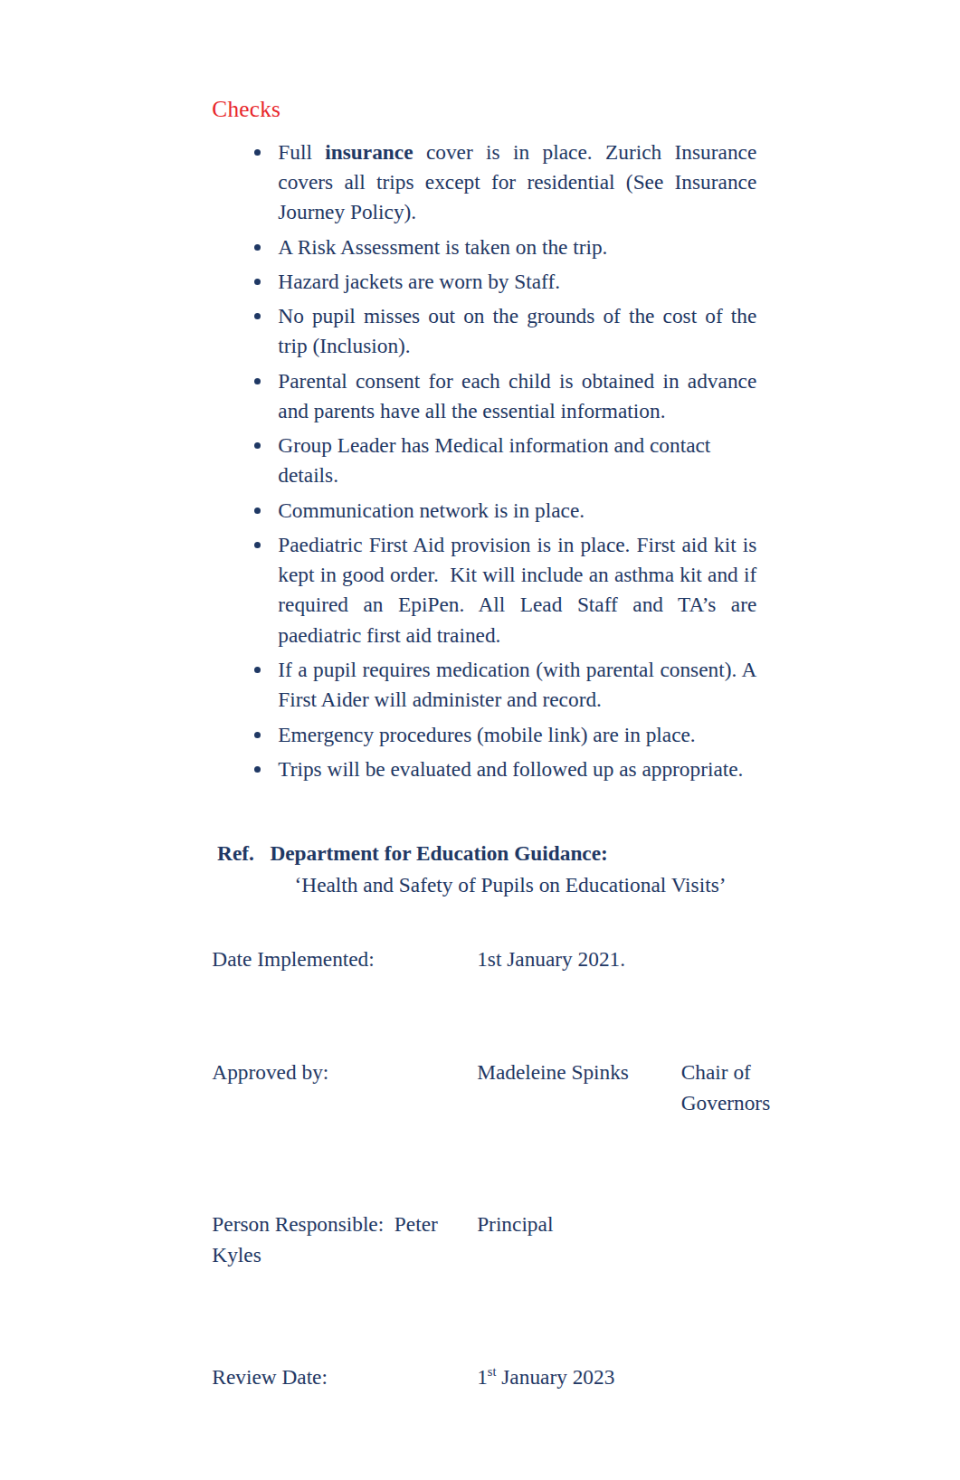Checks
Full insurance cover is in place. Zurich Insurance covers all trips except for residential (See Insurance Journey Policy).
A Risk Assessment is taken on the trip.
Hazard jackets are worn by Staff.
No pupil misses out on the grounds of the cost of the trip (Inclusion).
Parental consent for each child is obtained in advance and parents have all the essential information.
Group Leader has Medical information and contact details.
Communication network is in place.
Paediatric First Aid provision is in place. First aid kit is kept in good order. Kit will include an asthma kit and if required an EpiPen. All Lead Staff and TA’s are paediatric first aid trained.
If a pupil requires medication (with parental consent). A First Aider will administer and record.
Emergency procedures (mobile link) are in place.
Trips will be evaluated and followed up as appropriate.
Ref. Department for Education Guidance:
‘Health and Safety of Pupils on Educational Visits’
Date Implemented:
1st January 2021.
Approved by:
Madeleine Spinks
Chair of Governors
Person Responsible: Peter Kyles
Principal
Review Date:
1st January 2023